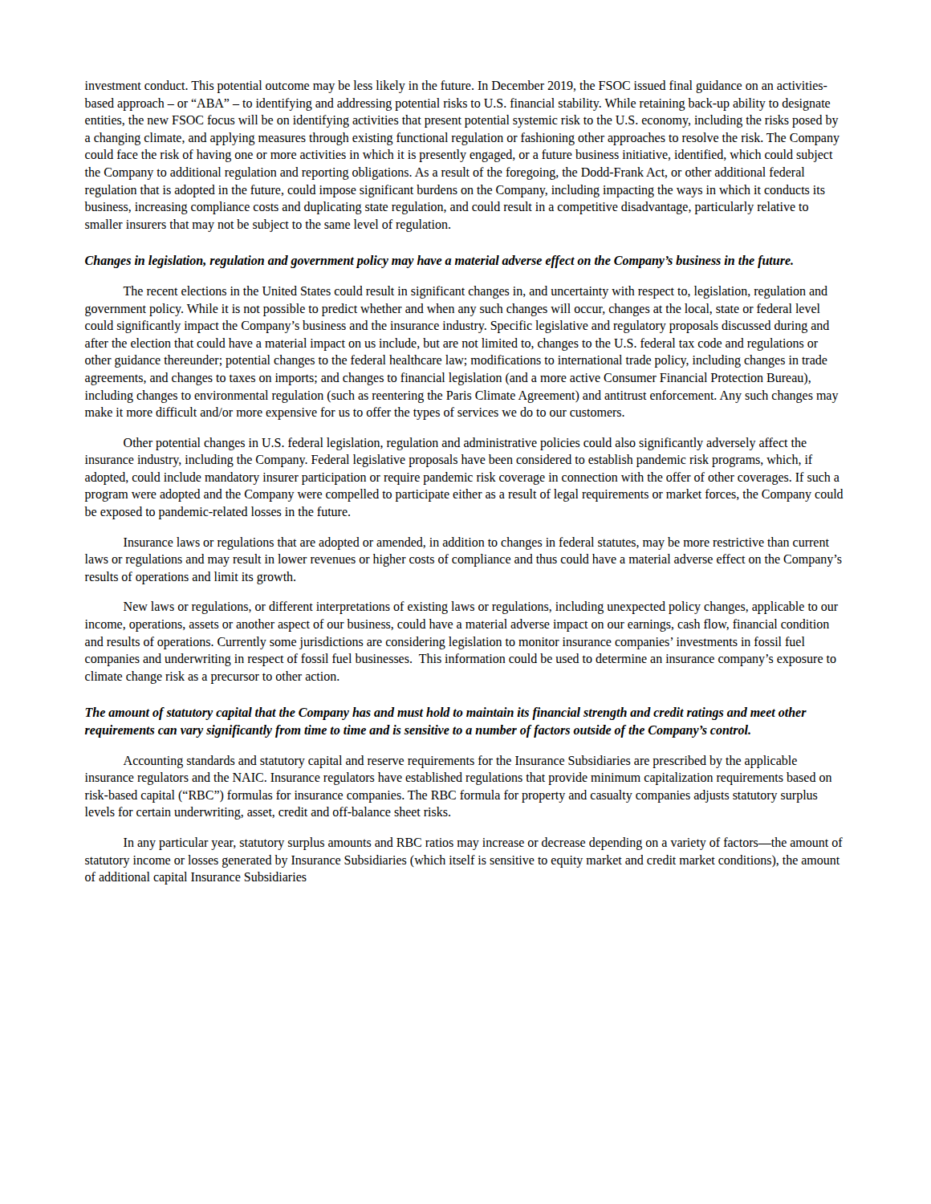investment conduct. This potential outcome may be less likely in the future. In December 2019, the FSOC issued final guidance on an activities-based approach – or “ABA” – to identifying and addressing potential risks to U.S. financial stability. While retaining back-up ability to designate entities, the new FSOC focus will be on identifying activities that present potential systemic risk to the U.S. economy, including the risks posed by a changing climate, and applying measures through existing functional regulation or fashioning other approaches to resolve the risk. The Company could face the risk of having one or more activities in which it is presently engaged, or a future business initiative, identified, which could subject the Company to additional regulation and reporting obligations. As a result of the foregoing, the Dodd-Frank Act, or other additional federal regulation that is adopted in the future, could impose significant burdens on the Company, including impacting the ways in which it conducts its business, increasing compliance costs and duplicating state regulation, and could result in a competitive disadvantage, particularly relative to smaller insurers that may not be subject to the same level of regulation.
Changes in legislation, regulation and government policy may have a material adverse effect on the Company’s business in the future.
The recent elections in the United States could result in significant changes in, and uncertainty with respect to, legislation, regulation and government policy. While it is not possible to predict whether and when any such changes will occur, changes at the local, state or federal level could significantly impact the Company’s business and the insurance industry. Specific legislative and regulatory proposals discussed during and after the election that could have a material impact on us include, but are not limited to, changes to the U.S. federal tax code and regulations or other guidance thereunder; potential changes to the federal healthcare law; modifications to international trade policy, including changes in trade agreements, and changes to taxes on imports; and changes to financial legislation (and a more active Consumer Financial Protection Bureau), including changes to environmental regulation (such as reentering the Paris Climate Agreement) and antitrust enforcement. Any such changes may make it more difficult and/or more expensive for us to offer the types of services we do to our customers.
Other potential changes in U.S. federal legislation, regulation and administrative policies could also significantly adversely affect the insurance industry, including the Company. Federal legislative proposals have been considered to establish pandemic risk programs, which, if adopted, could include mandatory insurer participation or require pandemic risk coverage in connection with the offer of other coverages. If such a program were adopted and the Company were compelled to participate either as a result of legal requirements or market forces, the Company could be exposed to pandemic-related losses in the future.
Insurance laws or regulations that are adopted or amended, in addition to changes in federal statutes, may be more restrictive than current laws or regulations and may result in lower revenues or higher costs of compliance and thus could have a material adverse effect on the Company’s results of operations and limit its growth.
New laws or regulations, or different interpretations of existing laws or regulations, including unexpected policy changes, applicable to our income, operations, assets or another aspect of our business, could have a material adverse impact on our earnings, cash flow, financial condition and results of operations. Currently some jurisdictions are considering legislation to monitor insurance companies’ investments in fossil fuel companies and underwriting in respect of fossil fuel businesses. This information could be used to determine an insurance company’s exposure to climate change risk as a precursor to other action.
The amount of statutory capital that the Company has and must hold to maintain its financial strength and credit ratings and meet other requirements can vary significantly from time to time and is sensitive to a number of factors outside of the Company’s control.
Accounting standards and statutory capital and reserve requirements for the Insurance Subsidiaries are prescribed by the applicable insurance regulators and the NAIC. Insurance regulators have established regulations that provide minimum capitalization requirements based on risk-based capital (“RBC”) formulas for insurance companies. The RBC formula for property and casualty companies adjusts statutory surplus levels for certain underwriting, asset, credit and off-balance sheet risks.
In any particular year, statutory surplus amounts and RBC ratios may increase or decrease depending on a variety of factors—the amount of statutory income or losses generated by Insurance Subsidiaries (which itself is sensitive to equity market and credit market conditions), the amount of additional capital Insurance Subsidiaries